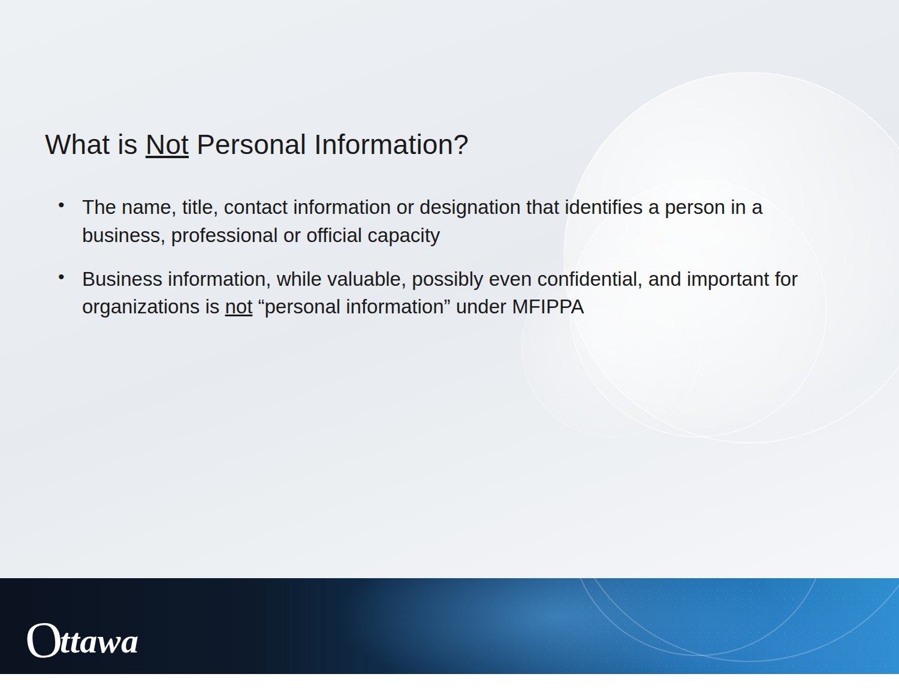What is Not Personal Information?
The name, title, contact information or designation that identifies a person in a business, professional or official capacity
Business information, while valuable, possibly even confidential, and important for organizations is not “personal information” under MFIPPA
Ottawa